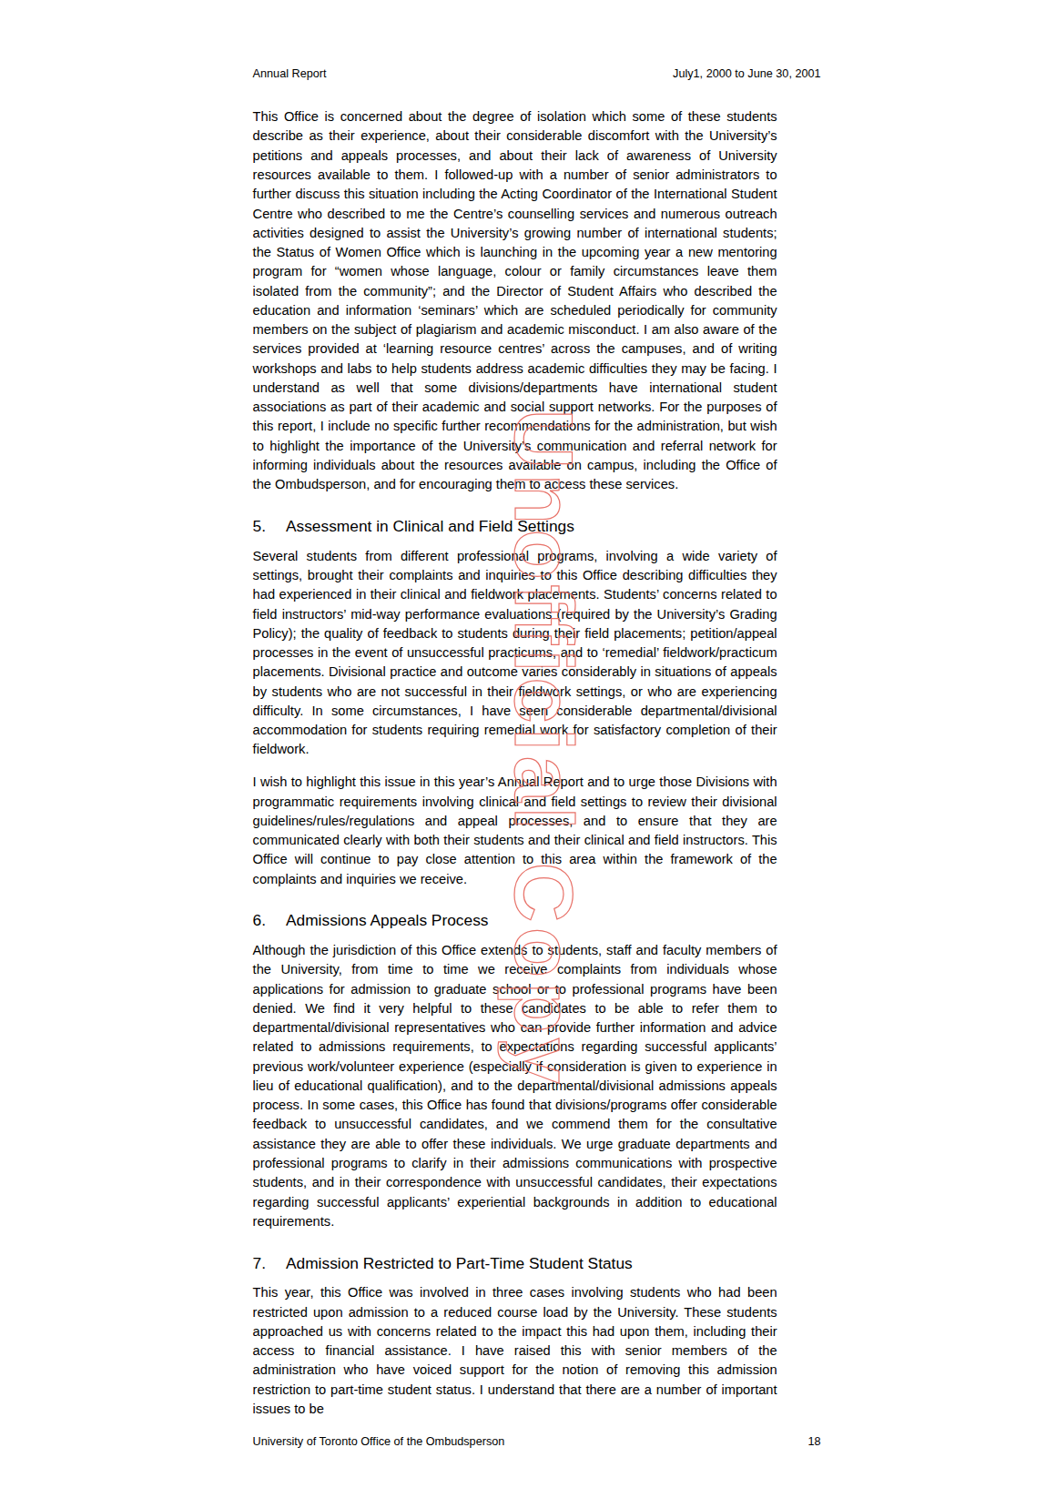Annual Report July1, 2000 to June 30, 2001
Unofficial Copy
This Office is concerned about the degree of isolation which some of these students describe as their experience, about their considerable discomfort with the University’s petitions and appeals processes, and about their lack of awareness of University resources available to them. I followed-up with a number of senior administrators to further discuss this situation including the Acting Coordinator of the International Student Centre who described to me the Centre’s counselling services and numerous outreach activities designed to assist the University’s growing number of international students; the Status of Women Office which is launching in the upcoming year a new mentoring program for “women whose language, colour or family circumstances leave them isolated from the community”; and the Director of Student Affairs who described the education and information ‘seminars’ which are scheduled periodically for community members on the subject of plagiarism and academic misconduct. I am also aware of the services provided at ‘learning resource centres’ across the campuses, and of writing workshops and labs to help students address academic difficulties they may be facing. I understand as well that some divisions/departments have international student associations as part of their academic and social support networks. For the purposes of this report, I include no specific further recommendations for the administration, but wish to highlight the importance of the University’s communication and referral network for informing individuals about the resources available on campus, including the Office of the Ombudsperson, and for encouraging them to access these services.
5. Assessment in Clinical and Field Settings
Several students from different professional programs, involving a wide variety of settings, brought their complaints and inquiries to this Office describing difficulties they had experienced in their clinical and fieldwork placements. Students’ concerns related to field instructors’ mid-way performance evaluations (required by the University’s Grading Policy); the quality of feedback to students during their field placements; petition/appeal processes in the event of unsuccessful practicums, and to ‘remedial’ fieldwork/practicum placements. Divisional practice and outcome varies considerably in situations of appeals by students who are not successful in their fieldwork settings, or who are experiencing difficulty. In some circumstances, I have seen considerable departmental/divisional accommodation for students requiring remedial work for satisfactory completion of their fieldwork.
I wish to highlight this issue in this year’s Annual Report and to urge those Divisions with programmatic requirements involving clinical and field settings to review their divisional guidelines/rules/regulations and appeal processes, and to ensure that they are communicated clearly with both their students and their clinical and field instructors. This Office will continue to pay close attention to this area within the framework of the complaints and inquiries we receive.
6. Admissions Appeals Process
Although the jurisdiction of this Office extends to students, staff and faculty members of the University, from time to time we receive complaints from individuals whose applications for admission to graduate school or to professional programs have been denied. We find it very helpful to these candidates to be able to refer them to departmental/divisional representatives who can provide further information and advice related to admissions requirements, to expectations regarding successful applicants’ previous work/volunteer experience (especially if consideration is given to experience in lieu of educational qualification), and to the departmental/divisional admissions appeals process. In some cases, this Office has found that divisions/programs offer considerable feedback to unsuccessful candidates, and we commend them for the consultative assistance they are able to offer these individuals. We urge graduate departments and professional programs to clarify in their admissions communications with prospective students, and in their correspondence with unsuccessful candidates, their expectations regarding successful applicants’ experiential backgrounds in addition to educational requirements.
7. Admission Restricted to Part-Time Student Status
This year, this Office was involved in three cases involving students who had been restricted upon admission to a reduced course load by the University. These students approached us with concerns related to the impact this had upon them, including their access to financial assistance. I have raised this with senior members of the administration who have voiced support for the notion of removing this admission restriction to part-time student status. I understand that there are a number of important issues to be
University of Toronto Office of the Ombudsperson 18